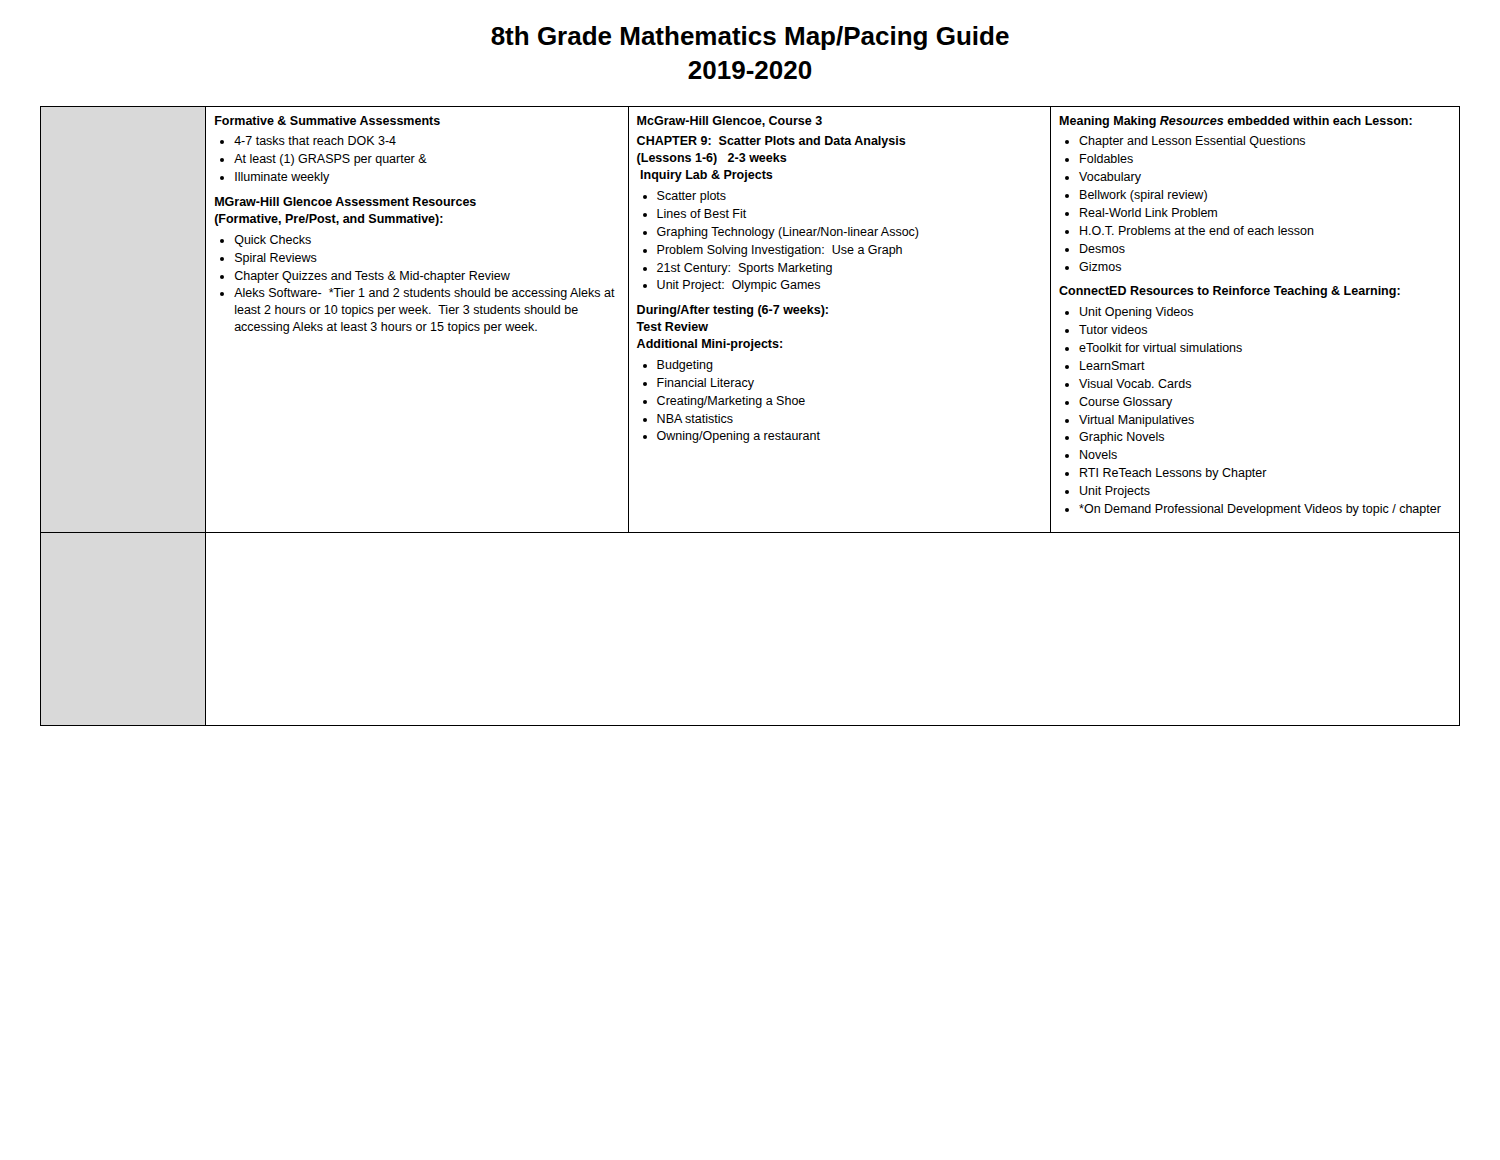8th Grade Mathematics Map/Pacing Guide 2019-2020
| | Formative & Summative Assessments 4-7 tasks that reach DOK 3-4 At least (1) GRASPS per quarter & Illuminate weekly MGraw-Hill Glencoe Assessment Resources (Formative, Pre/Post, and Summative): Quick Checks Spiral Reviews Chapter Quizzes and Tests & Mid-chapter Review Aleks Software- *Tier 1 and 2 students should be accessing Aleks at least 2 hours or 10 topics per week. Tier 3 students should be accessing Aleks at least 3 hours or 15 topics per week. | McGraw-Hill Glencoe, Course 3 CHAPTER 9: Scatter Plots and Data Analysis (Lessons 1-6) 2-3 weeks Inquiry Lab & Projects Scatter plots Lines of Best Fit Graphing Technology (Linear/Non-linear Assoc) Problem Solving Investigation: Use a Graph 21st Century: Sports Marketing Unit Project: Olympic Games During/After testing (6-7 weeks): Test Review Additional Mini-projects: Budgeting Financial Literacy Creating/Marketing a Shoe NBA statistics Owning/Opening a restaurant | Meaning Making Resources embedded within each Lesson: Chapter and Lesson Essential Questions Foldables Vocabulary Bellwork (spiral review) Real-World Link Problem H.O.T. Problems at the end of each lesson Desmos Gizmos ConnectED Resources to Reinforce Teaching & Learning: Unit Opening Videos Tutor videos eToolkit for virtual simulations LearnSmart Visual Vocab. Cards Course Glossary Virtual Manipulatives Graphic Novels Novels RTI ReTeach Lessons by Chapter Unit Projects *On Demand Professional Development Videos by topic / chapter |